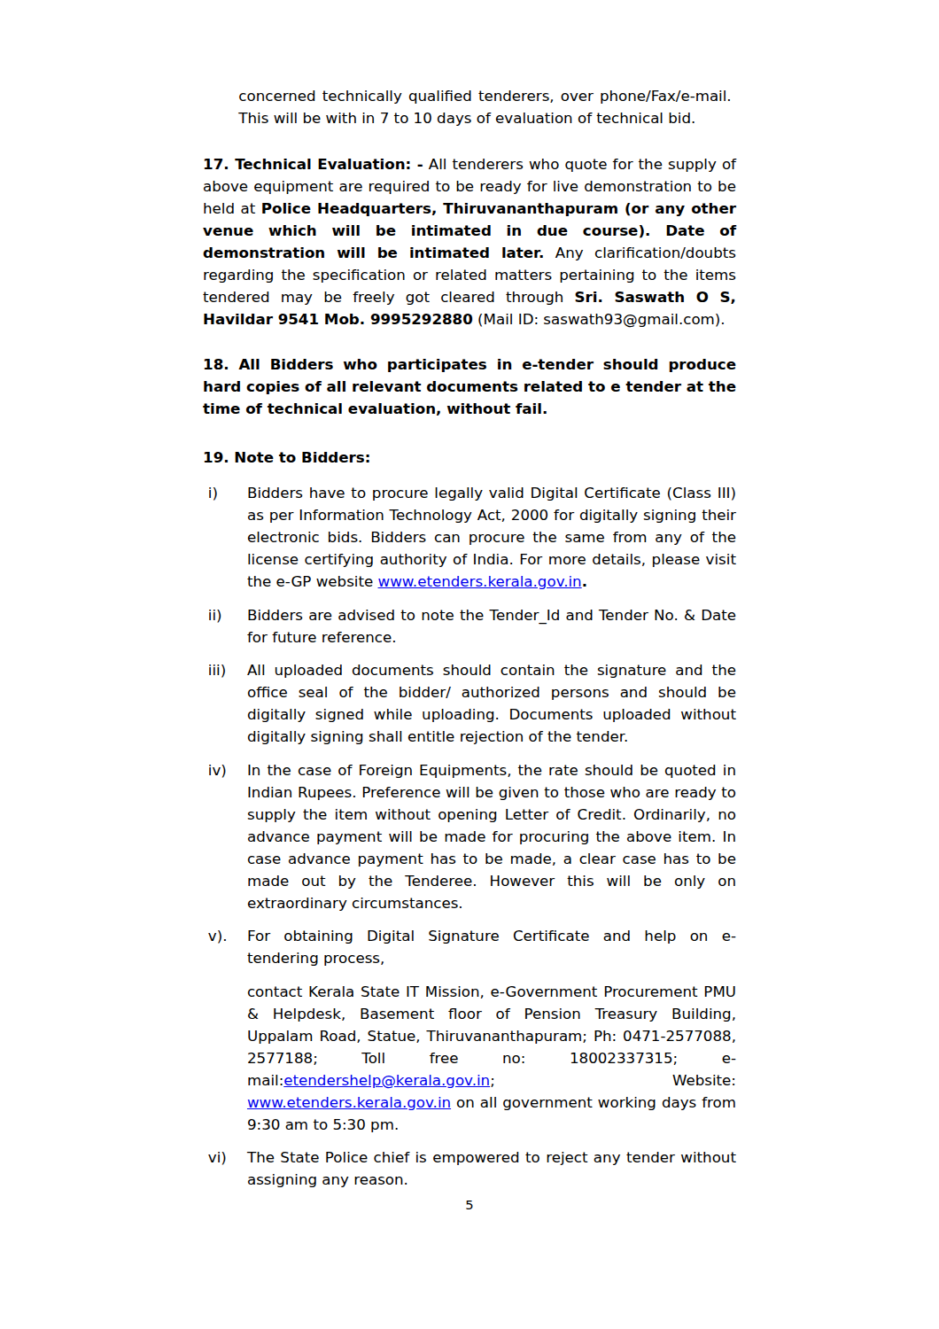concerned technically qualified tenderers, over phone/Fax/e-mail. This will be with in 7 to 10 days of evaluation of technical bid.
17. Technical Evaluation: - All tenderers who quote for the supply of above equipment are required to be ready for live demonstration to be held at Police Headquarters, Thiruvananthapuram (or any other venue which will be intimated in due course). Date of demonstration will be intimated later. Any clarification/doubts regarding the specification or related matters pertaining to the items tendered may be freely got cleared through Sri. Saswath O S, Havildar 9541 Mob. 9995292880 (Mail ID: saswath93@gmail.com).
18. All Bidders who participates in e-tender should produce hard copies of all relevant documents related to e tender at the time of technical evaluation, without fail.
19. Note to Bidders:
i) Bidders have to procure legally valid Digital Certificate (Class III) as per Information Technology Act, 2000 for digitally signing their electronic bids. Bidders can procure the same from any of the license certifying authority of India. For more details, please visit the e-GP website www.etenders.kerala.gov.in.
ii) Bidders are advised to note the Tender_Id and Tender No. & Date for future reference.
iii) All uploaded documents should contain the signature and the office seal of the bidder/ authorized persons and should be digitally signed while uploading. Documents uploaded without digitally signing shall entitle rejection of the tender.
iv) In the case of Foreign Equipments, the rate should be quoted in Indian Rupees. Preference will be given to those who are ready to supply the item without opening Letter of Credit. Ordinarily, no advance payment will be made for procuring the above item. In case advance payment has to be made, a clear case has to be made out by the Tenderee. However this will be only on extraordinary circumstances.
v). For obtaining Digital Signature Certificate and help on e-tendering process,
contact Kerala State IT Mission, e-Government Procurement PMU & Helpdesk, Basement floor of Pension Treasury Building, Uppalam Road, Statue, Thiruvananthapuram; Ph: 0471-2577088, 2577188; Toll free no: 18002337315; e-mail:etendershelp@kerala.gov.in; Website: www.etenders.kerala.gov.in on all government working days from 9:30 am to 5:30 pm.
vi) The State Police chief is empowered to reject any tender without assigning any reason.
5